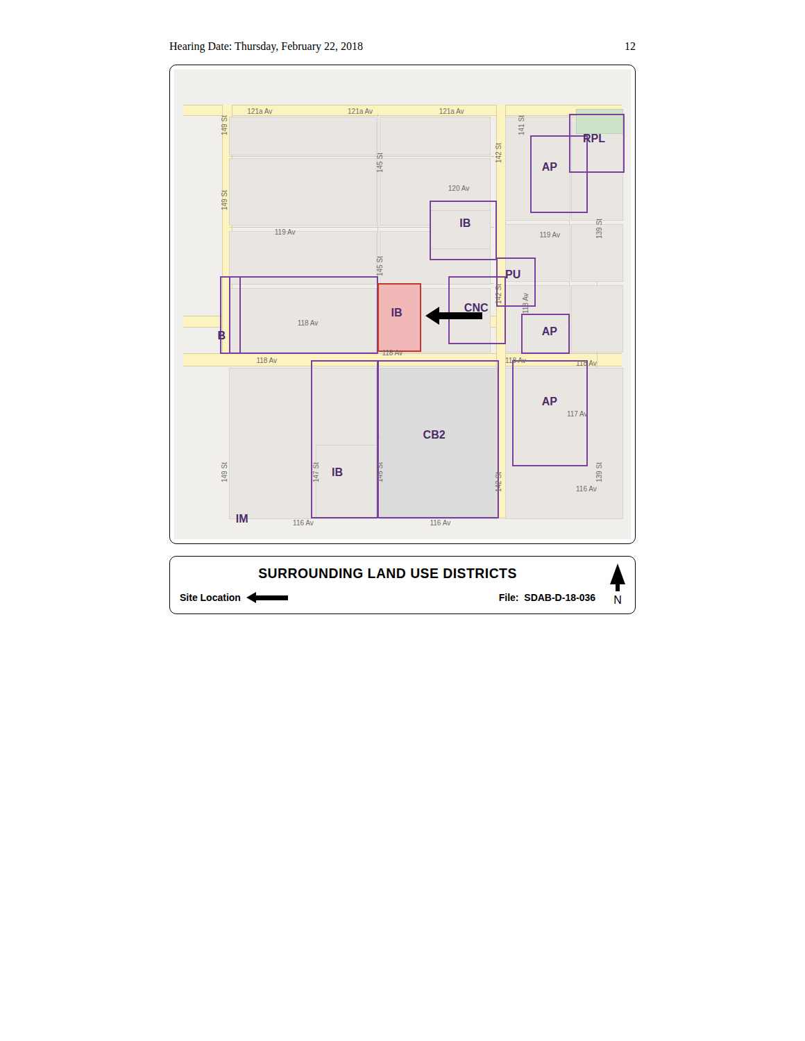Hearing Date: Thursday, February 22, 2018
12
IB
IB
IB
CB2
CNC
PU
AP
AP
AP
RPL
IM
B
121a Av
121a Av
121a Av
120 Av
119 Av
119 Av
118 Av
118 Av
118 Av
118 Av
118 Av
117 Av
116 Av
116 Av
116 Av
145 St
145 St
145 St
147 St
142 St
142 St
142 St
141 St
139 St
139 St
149 St
149 St
149 St
118 Av
SURROUNDING LAND USE DISTRICTS
Site Location
File: SDAB-D-18-036
N